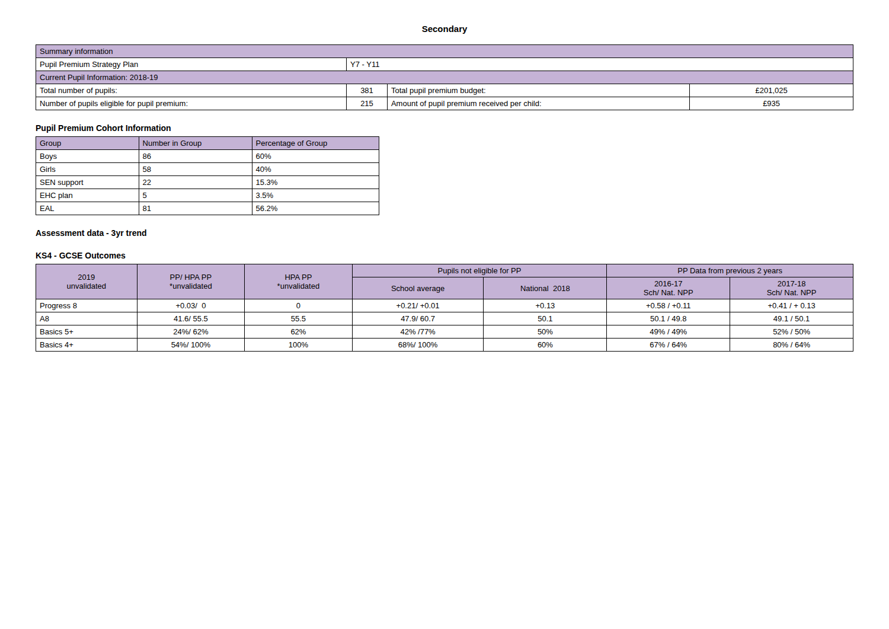Secondary
| Summary information |
| Pupil Premium Strategy Plan | Y7 - Y11 |
| Current Pupil Information: 2018-19 |
| Total number of pupils: | 381 | Total pupil premium budget: | £201,025 |
| Number of pupils eligible for pupil premium: | 215 | Amount of pupil premium received per child: | £935 |
Pupil Premium Cohort Information
| Group | Number in Group | Percentage of Group |
| Boys | 86 | 60% |
| Girls | 58 | 40% |
| SEN support | 22 | 15.3% |
| EHC plan | 5 | 3.5% |
| EAL | 81 | 56.2% |
Assessment data - 3yr trend
KS4 - GCSE Outcomes
| 2019 unvalidated | PP/ HPA PP *unvalidated | HPA PP *unvalidated | Pupils not eligible for PP | PP Data from previous 2 years |
| School average | National 2018 | 2016-17 Sch/ Nat. NPP | 2017-18 Sch/ Nat. NPP |
| Progress 8 | +0.03/ 0 | 0 | +0.21/ +0.01 | +0.13 | +0.58 / +0.11 | +0.41 / + 0.13 |
| A8 | 41.6/ 55.5 | 55.5 | 47.9/ 60.7 | 50.1 | 50.1 / 49.8 | 49.1 / 50.1 |
| Basics 5+ | 24%/ 62% | 62% | 42% /77% | 50% | 49% / 49% | 52% / 50% |
| Basics 4+ | 54%/ 100% | 100% | 68%/ 100% | 60% | 67% / 64% | 80% / 64% |